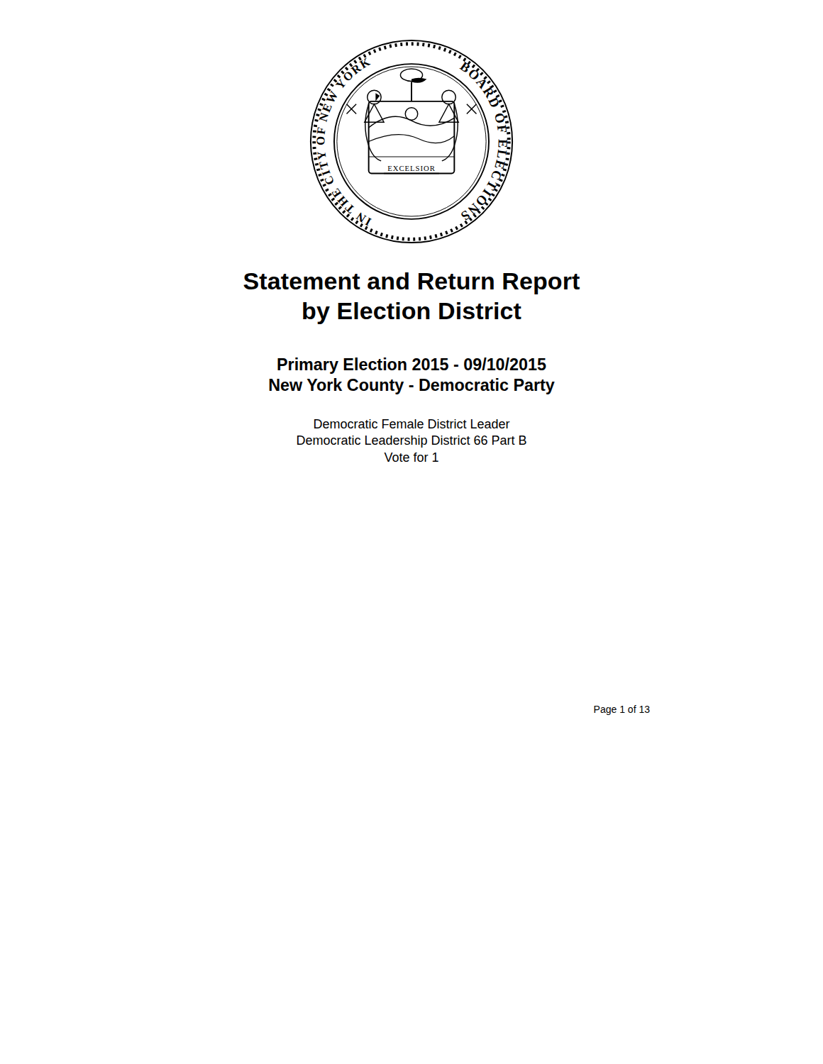Statement and Return Report
by Election District
Primary Election 2015 - 09/10/2015
New York County - Democratic Party
Democratic Female District Leader
Democratic Leadership District 66 Part B
Vote for 1
Page 1 of 13